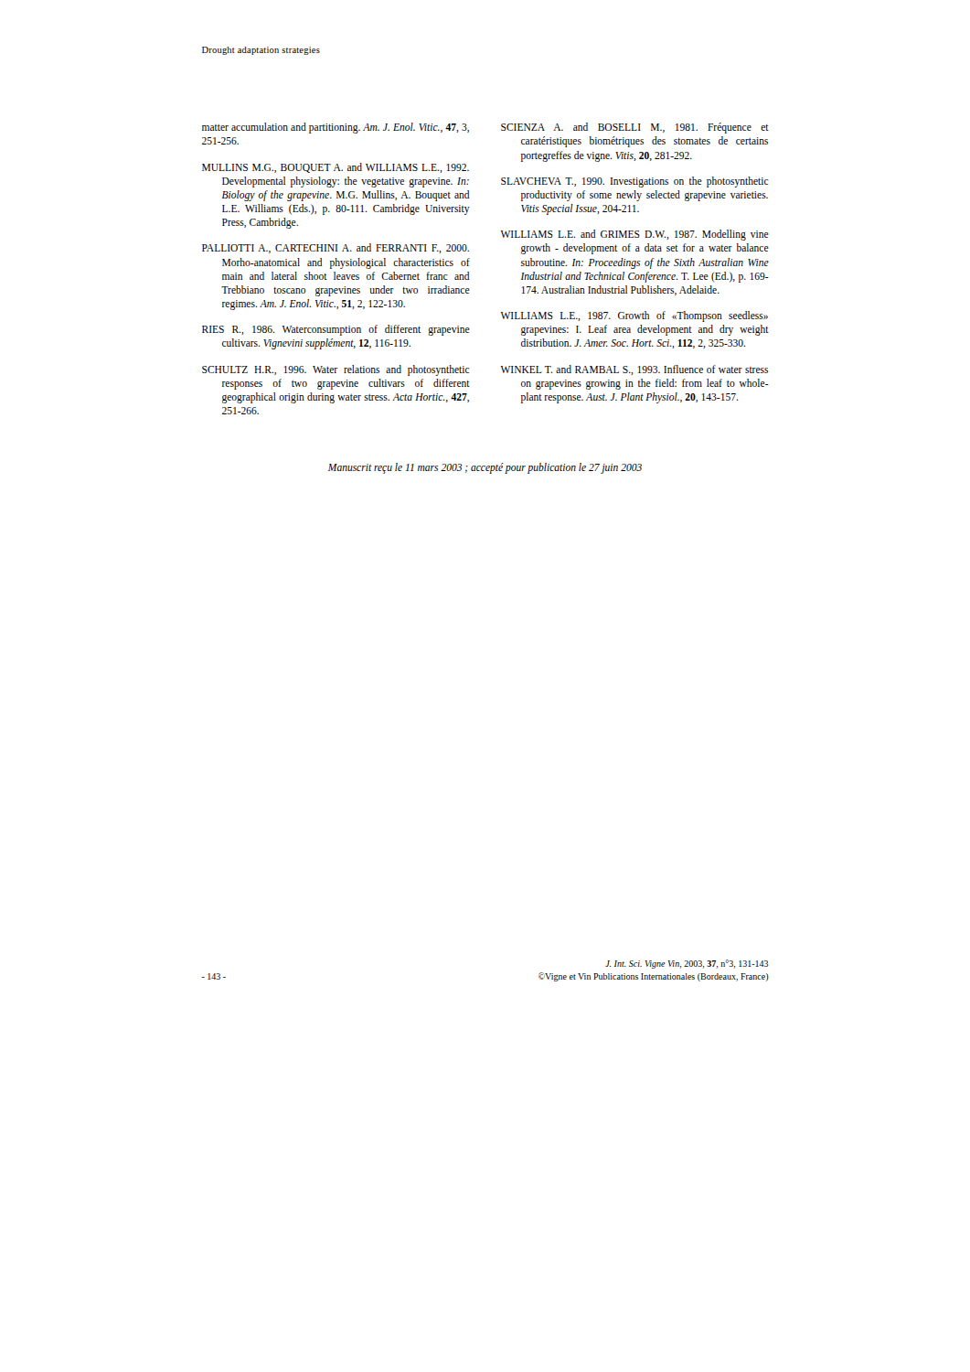Drought adaptation strategies
matter accumulation and partitioning. Am. J. Enol. Vitic., 47, 3, 251-256.
MULLINS M.G., BOUQUET A. and WILLIAMS L.E., 1992. Developmental physiology: the vegetative grapevine. In: Biology of the grapevine. M.G. Mullins, A. Bouquet and L.E. Williams (Eds.), p. 80-111. Cambridge University Press, Cambridge.
PALLIOTTI A., CARTECHINI A. and FERRANTI F., 2000. Morho-anatomical and physiological characteristics of main and lateral shoot leaves of Cabernet franc and Trebbiano toscano grapevines under two irradiance regimes. Am. J. Enol. Vitic., 51, 2, 122-130.
RIES R., 1986. Waterconsumption of different grapevine cultivars. Vignevini supplément, 12, 116-119.
SCHULTZ H.R., 1996. Water relations and photosynthetic responses of two grapevine cultivars of different geographical origin during water stress. Acta Hortic., 427, 251-266.
SCIENZA A. and BOSELLI M., 1981. Fréquence et caratéristiques biométriques des stomates de certains portegreffes de vigne. Vitis, 20, 281-292.
SLAVCHEVA T., 1990. Investigations on the photosynthetic productivity of some newly selected grapevine varieties. Vitis Special Issue, 204-211.
WILLIAMS L.E. and GRIMES D.W., 1987. Modelling vine growth - development of a data set for a water balance subroutine. In: Proceedings of the Sixth Australian Wine Industrial and Technical Conference. T. Lee (Ed.), p. 169-174. Australian Industrial Publishers, Adelaide.
WILLIAMS L.E., 1987. Growth of «Thompson seedless» grapevines: I. Leaf area development and dry weight distribution. J. Amer. Soc. Hort. Sci., 112, 2, 325-330.
WINKEL T. and RAMBAL S., 1993. Influence of water stress on grapevines growing in the field: from leaf to whole-plant response. Aust. J. Plant Physiol., 20, 143-157.
Manuscrit reçu le 11 mars 2003 ; accepté pour publication le 27 juin 2003
- 143 -
J. Int. Sci. Vigne Vin, 2003, 37, n°3, 131-143
©Vigne et Vin Publications Internationales (Bordeaux, France)